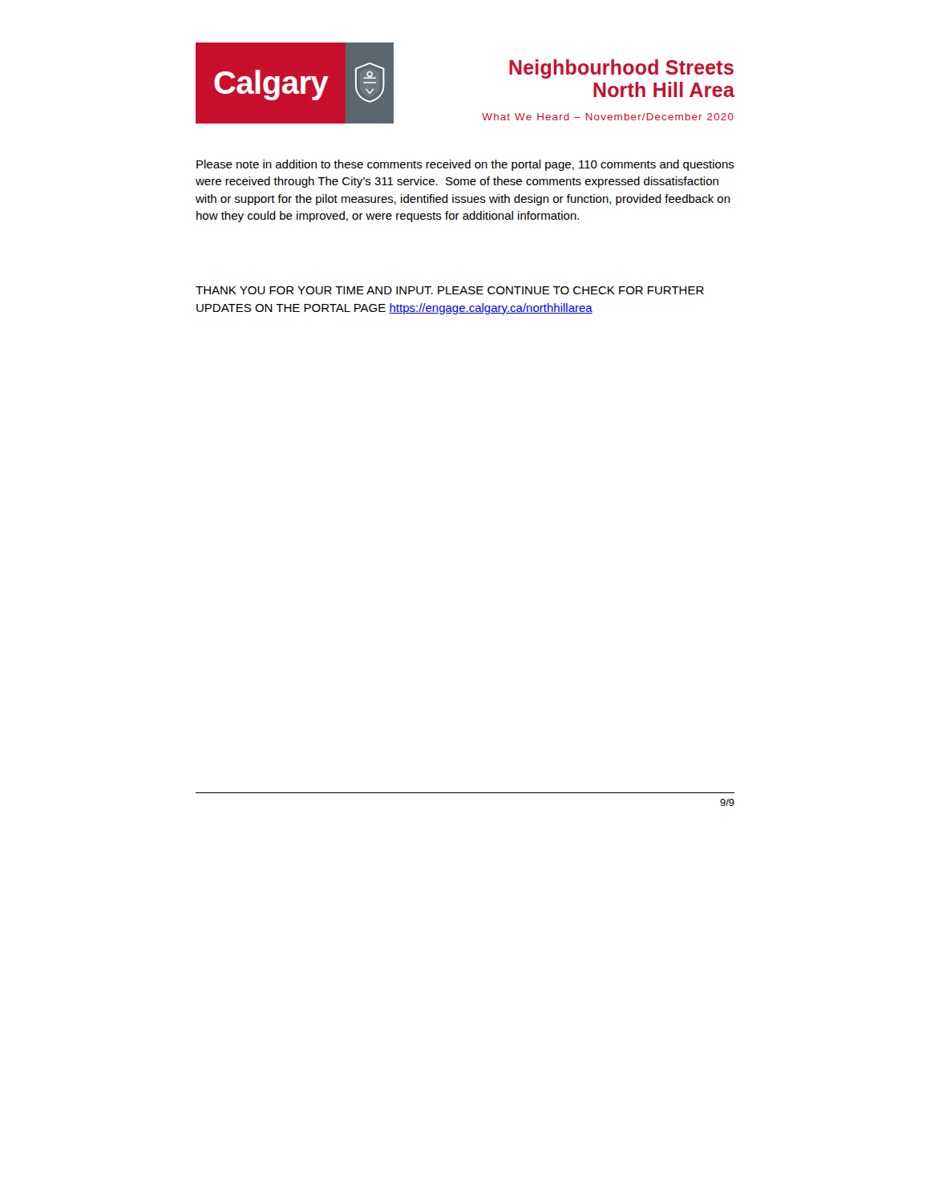Calgary
Neighbourhood Streets
North Hill Area
What We Heard – November/December 2020
Please note in addition to these comments received on the portal page, 110 comments and questions were received through The City’s 311 service. Some of these comments expressed dissatisfaction with or support for the pilot measures, identified issues with design or function, provided feedback on how they could be improved, or were requests for additional information.
THANK YOU FOR YOUR TIME AND INPUT. PLEASE CONTINUE TO CHECK FOR FURTHER UPDATES ON THE PORTAL PAGE https://engage.calgary.ca/northhillarea
9/9